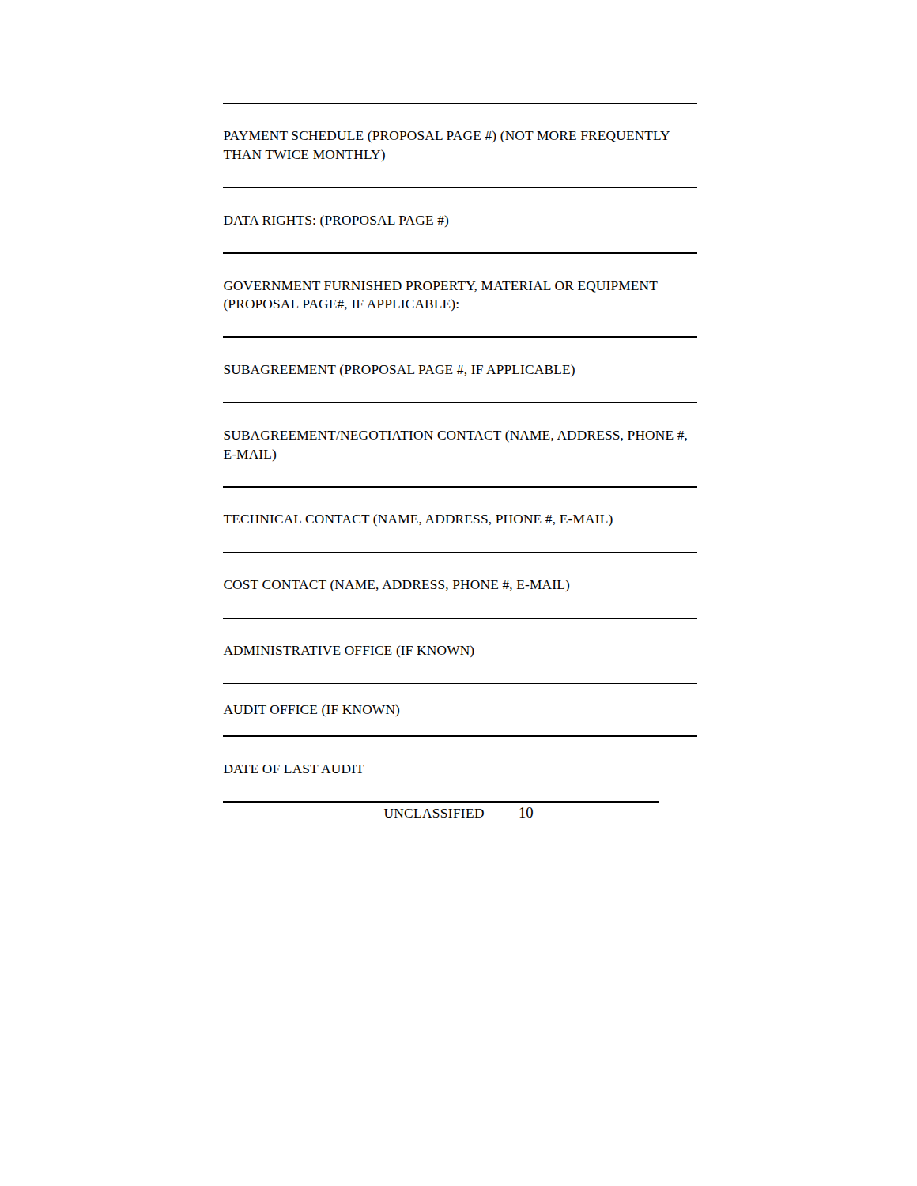PAYMENT SCHEDULE (PROPOSAL PAGE #) (NOT MORE FREQUENTLY THAN TWICE MONTHLY)
DATA RIGHTS: (PROPOSAL PAGE #)
GOVERNMENT FURNISHED PROPERTY, MATERIAL OR EQUIPMENT (PROPOSAL PAGE#, IF APPLICABLE):
SUBAGREEMENT (PROPOSAL PAGE #, IF APPLICABLE)
SUBAGREEMENT/NEGOTIATION CONTACT (NAME, ADDRESS, PHONE #, E-MAIL)
TECHNICAL CONTACT (NAME, ADDRESS, PHONE #, E-MAIL)
COST CONTACT (NAME, ADDRESS, PHONE #, E-MAIL)
ADMINISTRATIVE OFFICE (IF KNOWN)
AUDIT OFFICE (IF KNOWN)
DATE OF LAST AUDIT
UNCLASSIFIED 10